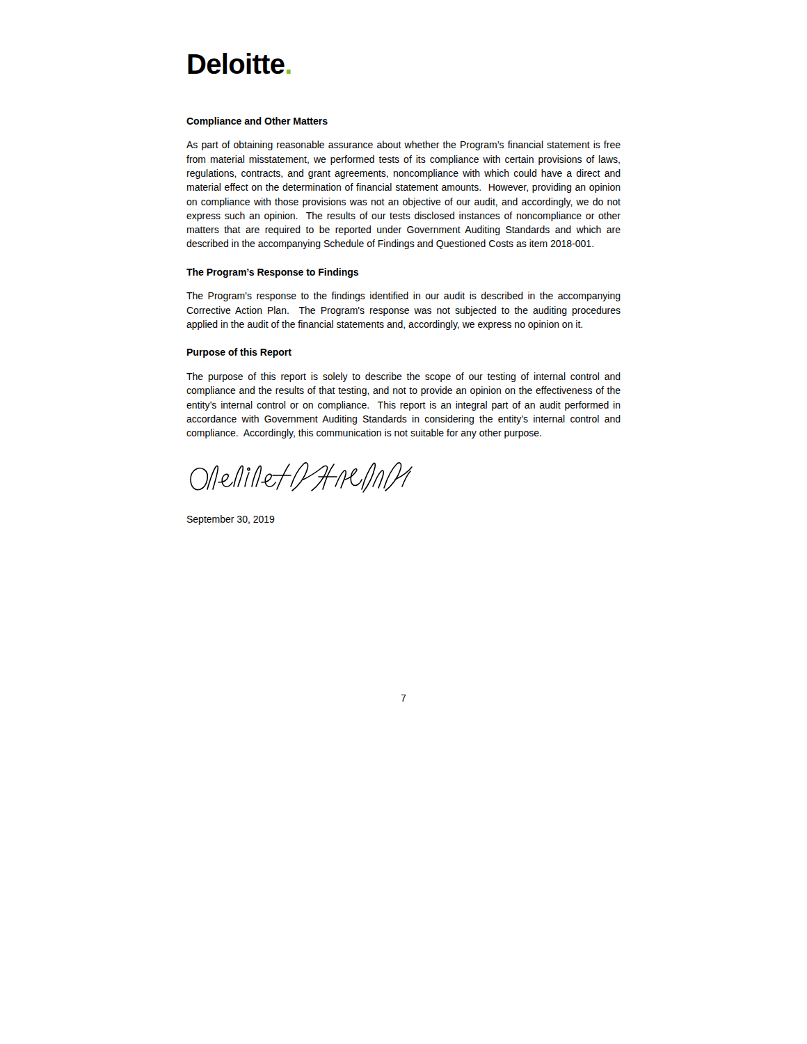Deloitte.
Compliance and Other Matters
As part of obtaining reasonable assurance about whether the Program’s financial statement is free from material misstatement, we performed tests of its compliance with certain provisions of laws, regulations, contracts, and grant agreements, noncompliance with which could have a direct and material effect on the determination of financial statement amounts. However, providing an opinion on compliance with those provisions was not an objective of our audit, and accordingly, we do not express such an opinion. The results of our tests disclosed instances of noncompliance or other matters that are required to be reported under Government Auditing Standards and which are described in the accompanying Schedule of Findings and Questioned Costs as item 2018-001.
The Program’s Response to Findings
The Program's response to the findings identified in our audit is described in the accompanying Corrective Action Plan. The Program's response was not subjected to the auditing procedures applied in the audit of the financial statements and, accordingly, we express no opinion on it.
Purpose of this Report
The purpose of this report is solely to describe the scope of our testing of internal control and compliance and the results of that testing, and not to provide an opinion on the effectiveness of the entity’s internal control or on compliance. This report is an integral part of an audit performed in accordance with Government Auditing Standards in considering the entity’s internal control and compliance. Accordingly, this communication is not suitable for any other purpose.
September 30, 2019
7